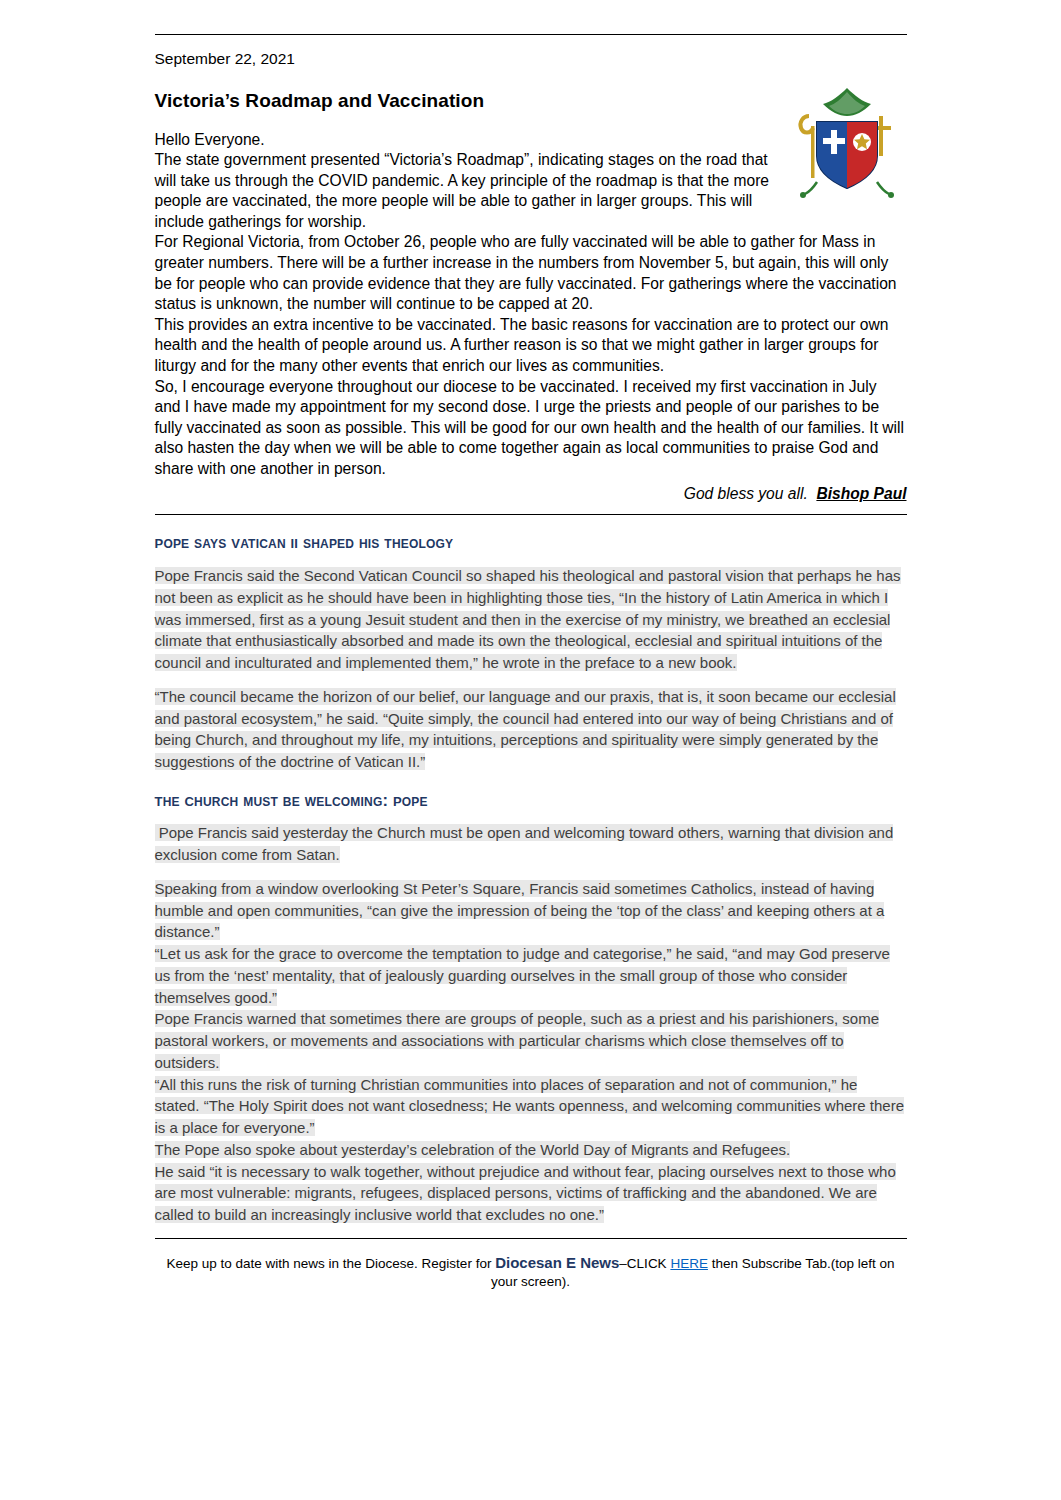September 22, 2021
Victoria’s Roadmap and Vaccination
Hello Everyone.
The state government presented “Victoria’s Roadmap”, indicating stages on the road that will take us through the COVID pandemic. A key principle of the roadmap is that the more people are vaccinated, the more people will be able to gather in larger groups. This will include gatherings for worship.
For Regional Victoria, from October 26, people who are fully vaccinated will be able to gather for Mass in greater numbers. There will be a further increase in the numbers from November 5, but again, this will only be for people who can provide evidence that they are fully vaccinated. For gatherings where the vaccination status is unknown, the number will continue to be capped at 20.
This provides an extra incentive to be vaccinated. The basic reasons for vaccination are to protect our own health and the health of people around us. A further reason is so that we might gather in larger groups for liturgy and for the many other events that enrich our lives as communities.
So, I encourage everyone throughout our diocese to be vaccinated. I received my first vaccination in July and I have made my appointment for my second dose. I urge the priests and people of our parishes to be fully vaccinated as soon as possible. This will be good for our own health and the health of our families. It will also hasten the day when we will be able to come together again as local communities to praise God and share with one another in person.
God bless you all. Bishop Paul
Pope says Vatican II shaped his theology
Pope Francis said the Second Vatican Council so shaped his theological and pastoral vision that perhaps he has not been as explicit as he should have been in highlighting those ties, “In the history of Latin America in which I was immersed, first as a young Jesuit student and then in the exercise of my ministry, we breathed an ecclesial climate that enthusiastically absorbed and made its own the theological, ecclesial and spiritual intuitions of the council and inculturated and implemented them,” he wrote in the preface to a new book.
“The council became the horizon of our belief, our language and our praxis, that is, it soon became our ecclesial and pastoral ecosystem,” he said. “Quite simply, the council had entered into our way of being Christians and of being Church, and throughout my life, my intuitions, perceptions and spirituality were simply generated by the suggestions of the doctrine of Vatican II.”
The Church must be welcoming: Pope
Pope Francis said yesterday the Church must be open and welcoming toward others, warning that division and exclusion come from Satan.
Speaking from a window overlooking St Peter’s Square, Francis said sometimes Catholics, instead of having humble and open communities, “can give the impression of being the ‘top of the class’ and keeping others at a distance.”
“Let us ask for the grace to overcome the temptation to judge and categorise,” he said, “and may God preserve us from the ‘nest’ mentality, that of jealously guarding ourselves in the small group of those who consider themselves good.”
Pope Francis warned that sometimes there are groups of people, such as a priest and his parishioners, some pastoral workers, or movements and associations with particular charisms which close themselves off to outsiders.
“All this runs the risk of turning Christian communities into places of separation and not of communion,” he stated. “The Holy Spirit does not want closedness; He wants openness, and welcoming communities where there is a place for everyone.”
The Pope also spoke about yesterday’s celebration of the World Day of Migrants and Refugees.
He said “it is necessary to walk together, without prejudice and without fear, placing ourselves next to those who are most vulnerable: migrants, refugees, displaced persons, victims of trafficking and the abandoned. We are called to build an increasingly inclusive world that excludes no one.”
Keep up to date with news in the Diocese. Register for Diocesan E News–CLICK HERE then Subscribe Tab.(top left on your screen).